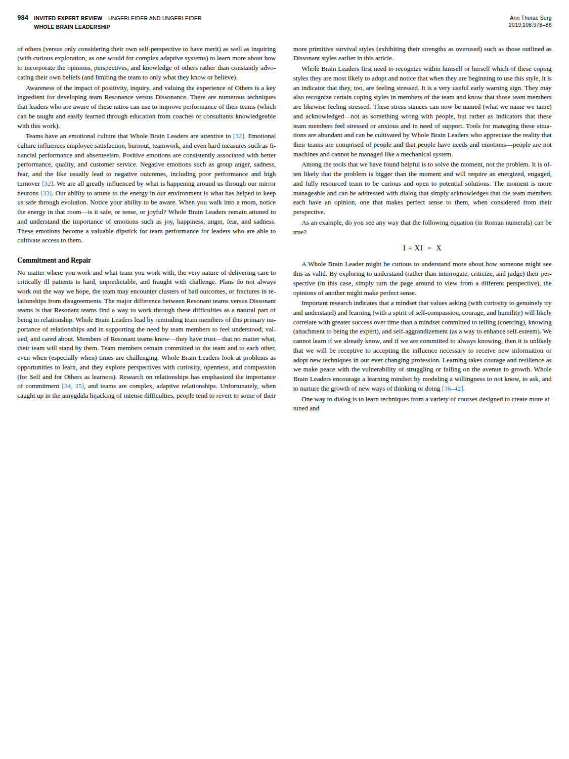984 INVITED EXPERT REVIEW UNGERLEIDER AND UNGERLEIDER WHOLE BRAIN LEADERSHIP
Ann Thorac Surg
2019;108:978–86
of others (versus only considering their own self-perspective to have merit) as well as inquiring (with curious exploration, as one would for complex adaptive systems) to learn more about how to incorporate the opinions, perspectives, and knowledge of others rather than constantly advocating their own beliefs (and limiting the team to only what they know or believe).
Awareness of the impact of positivity, inquiry, and valuing the experience of Others is a key ingredient for developing team Resonance versus Dissonance. There are numerous techniques that leaders who are aware of these ratios can use to improve performance of their teams (which can be taught and easily learned through education from coaches or consultants knowledgeable with this work).
Teams have an emotional culture that Whole Brain Leaders are attentive to [32]. Emotional culture influences employee satisfaction, burnout, teamwork, and even hard measures such as financial performance and absenteeism. Positive emotions are consistently associated with better performance, quality, and customer service. Negative emotions such as group anger, sadness, fear, and the like usually lead to negative outcomes, including poor performance and high turnover [32]. We are all greatly influenced by what is happening around us through our mirror neurons [33]. Our ability to attune to the energy in our environment is what has helped to keep us safe through evolution. Notice your ability to be aware. When you walk into a room, notice the energy in that room—is it safe, or tense, or joyful? Whole Brain Leaders remain attuned to and understand the importance of emotions such as joy, happiness, anger, fear, and sadness. These emotions become a valuable dipstick for team performance for leaders who are able to cultivate access to them.
Commitment and Repair
No matter where you work and what team you work with, the very nature of delivering care to critically ill patients is hard, unpredictable, and fraught with challenge. Plans do not always work out the way we hope, the team may encounter clusters of bad outcomes, or fractures in relationships from disagreements. The major difference between Resonant teams versus Dissonant teams is that Resonant teams find a way to work through these difficulties as a natural part of being in relationship. Whole Brain Leaders lead by reminding team members of this primary importance of relationships and in supporting the need by team members to feel understood, valued, and cared about. Members of Resonant teams know—they have trust—that no matter what, their team will stand by them. Team members remain committed to the team and to each other, even when (especially when) times are challenging. Whole Brain Leaders look at problems as opportunities to learn, and they explore perspectives with curiosity, openness, and compassion (for Self and for Others as learners). Research on relationships has emphasized the importance of commitment [34, 35], and teams are complex, adaptive relationships. Unfortunately, when caught up in the amygdala hijacking of intense difficulties, people tend to revert to some of their more primitive survival styles (exhibiting their strengths as overused) such as those outlined as Dissonant styles earlier in this article.
Whole Brain Leaders first need to recognize within himself or herself which of these coping styles they are most likely to adopt and notice that when they are beginning to use this style, it is an indicator that they, too, are feeling stressed. It is a very useful early warning sign. They may also recognize certain coping styles in members of the team and know that those team members are likewise feeling stressed. These stress stances can now be named (what we name we tame) and acknowledged—not as something wrong with people, but rather as indicators that these team members feel stressed or anxious and in need of support. Tools for managing these situations are abundant and can be cultivated by Whole Brain Leaders who appreciate the reality that their teams are comprised of people and that people have needs and emotions—people are not machines and cannot be managed like a mechanical system.
Among the tools that we have found helpful is to solve the moment, not the problem. It is often likely that the problem is bigger than the moment and will require an energized, engaged, and fully resourced team to be curious and open to potential solutions. The moment is more manageable and can be addressed with dialog that simply acknowledges that the team members each have an opinion, one that makes perfect sense to them, when considered from their perspective.
As an example, do you see any way that the following equation (in Roman numerals) can be true?
I + XI = X
A Whole Brain Leader might be curious to understand more about how someone might see this as valid. By exploring to understand (rather than interrogate, criticize, and judge) their perspective (in this case, simply turn the page around to view from a different perspective), the opinions of another might make perfect sense.
Important research indicates that a mindset that values asking (with curiosity to genuinely try and understand) and learning (with a spirit of self-compassion, courage, and humility) will likely correlate with greater success over time than a mindset committed to telling (coercing), knowing (attachment to being the expert), and self-aggrandizement (as a way to enhance self-esteem). We cannot learn if we already know, and if we are committed to always knowing, then it is unlikely that we will be receptive to accepting the influence necessary to receive new information or adopt new techniques in our ever-changing profession. Learning takes courage and resilience as we make peace with the vulnerability of struggling or failing on the avenue to growth. Whole Brain Leaders encourage a learning mindset by modeling a willingness to not know, to ask, and to nurture the growth of new ways of thinking or doing [36–42].
One way to dialog is to learn techniques from a variety of courses designed to create more attuned and